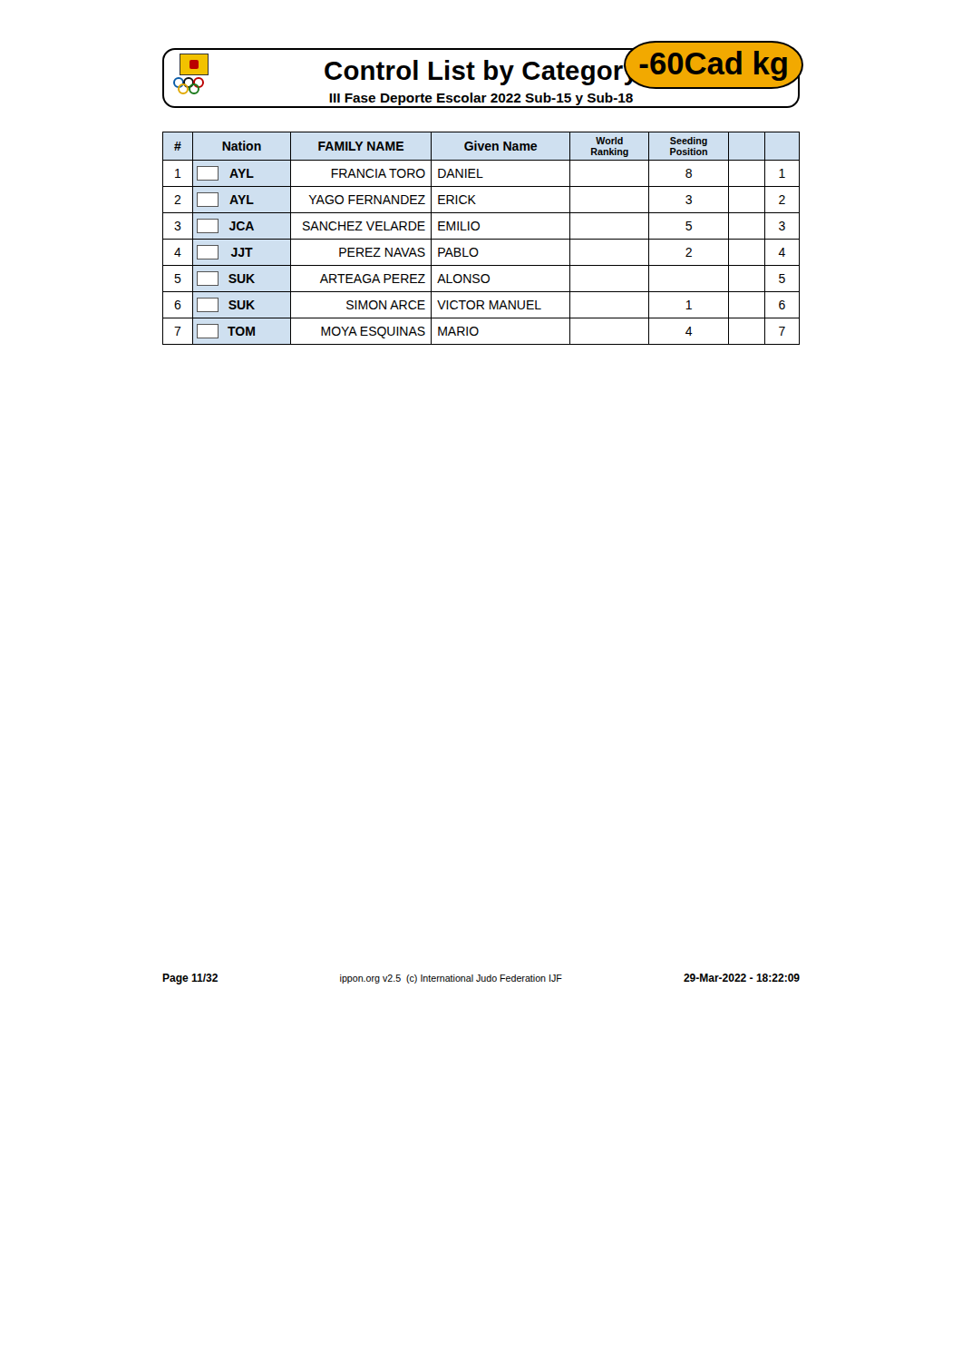Control List by Category
III Fase Deporte Escolar 2022 Sub-15 y Sub-18
-60Cad kg
| # | Nation | FAMILY NAME | Given Name | World Ranking | Seeding Position | | |
| --- | --- | --- | --- | --- | --- | --- | --- |
| 1 | AYL | FRANCIA TORO | DANIEL | | 8 | | 1 |
| 2 | AYL | YAGO FERNANDEZ | ERICK | | 3 | | 2 |
| 3 | JCA | SANCHEZ VELARDE | EMILIO | | 5 | | 3 |
| 4 | JJT | PEREZ NAVAS | PABLO | | 2 | | 4 |
| 5 | SUK | ARTEAGA PEREZ | ALONSO | | | | 5 |
| 6 | SUK | SIMON ARCE | VICTOR MANUEL | | 1 | | 6 |
| 7 | TOM | MOYA ESQUINAS | MARIO | | 4 | | 7 |
Page 11/32
ippon.org v2.5 (c) International Judo Federation IJF
29-Mar-2022 - 18:22:09